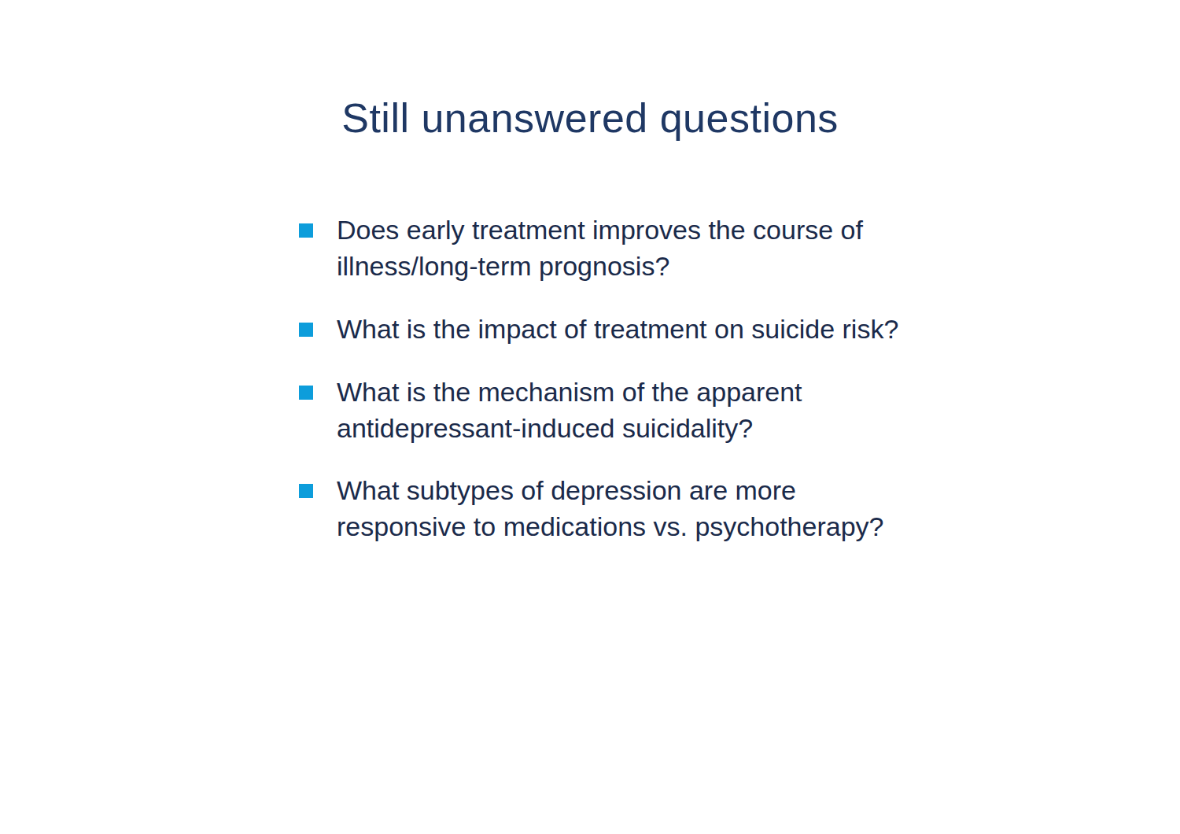Still unanswered questions
Does early treatment improves the course of illness/long-term prognosis?
What is the impact of treatment on suicide risk?
What is the mechanism of the apparent antidepressant-induced suicidality?
What subtypes of depression are more responsive to medications vs. psychotherapy?